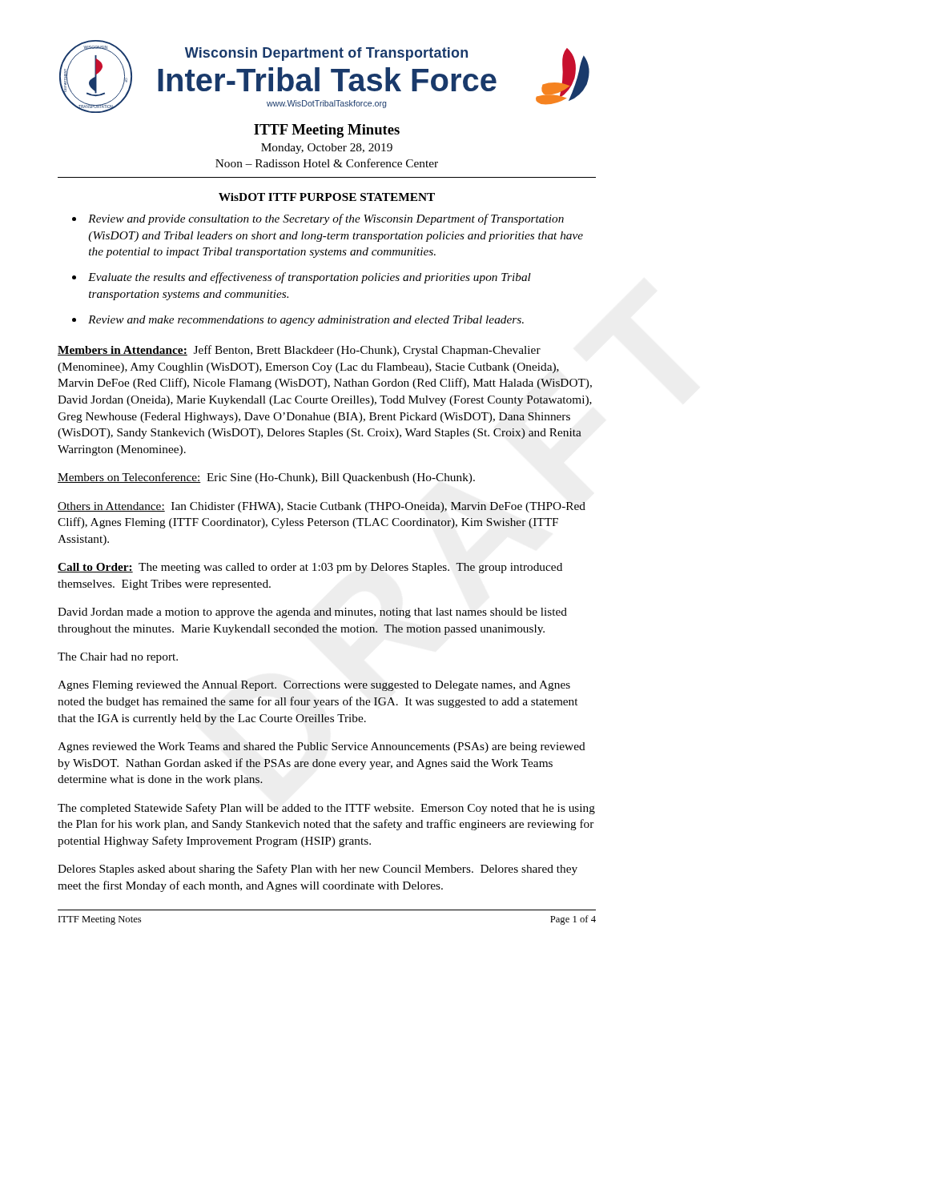DRAFT
WISCONSIN TRANSPORTATION DEPARTMENT OF
Wisconsin Department of Transportation
Inter-Tribal Task Force
www.WisDotTribalTaskforce.org
ITTF Meeting Minutes
Monday, October 28, 2019
Noon – Radisson Hotel & Conference Center
WisDOT ITTF PURPOSE STATEMENT
Review and provide consultation to the Secretary of the Wisconsin Department of Transportation (WisDOT) and Tribal leaders on short and long-term transportation policies and priorities that have the potential to impact Tribal transportation systems and communities.
Evaluate the results and effectiveness of transportation policies and priorities upon Tribal transportation systems and communities.
Review and make recommendations to agency administration and elected Tribal leaders.
Members in Attendance: Jeff Benton, Brett Blackdeer (Ho-Chunk), Crystal Chapman-Chevalier (Menominee), Amy Coughlin (WisDOT), Emerson Coy (Lac du Flambeau), Stacie Cutbank (Oneida), Marvin DeFoe (Red Cliff), Nicole Flamang (WisDOT), Nathan Gordon (Red Cliff), Matt Halada (WisDOT), David Jordan (Oneida), Marie Kuykendall (Lac Courte Oreilles), Todd Mulvey (Forest County Potawatomi), Greg Newhouse (Federal Highways), Dave O’Donahue (BIA), Brent Pickard (WisDOT), Dana Shinners (WisDOT), Sandy Stankevich (WisDOT), Delores Staples (St. Croix), Ward Staples (St. Croix) and Renita Warrington (Menominee).
Members on Teleconference: Eric Sine (Ho-Chunk), Bill Quackenbush (Ho-Chunk).
Others in Attendance: Ian Chidister (FHWA), Stacie Cutbank (THPO-Oneida), Marvin DeFoe (THPO-Red Cliff), Agnes Fleming (ITTF Coordinator), Cyless Peterson (TLAC Coordinator), Kim Swisher (ITTF Assistant).
Call to Order: The meeting was called to order at 1:03 pm by Delores Staples. The group introduced themselves. Eight Tribes were represented.
David Jordan made a motion to approve the agenda and minutes, noting that last names should be listed throughout the minutes. Marie Kuykendall seconded the motion. The motion passed unanimously.
The Chair had no report.
Agnes Fleming reviewed the Annual Report. Corrections were suggested to Delegate names, and Agnes noted the budget has remained the same for all four years of the IGA. It was suggested to add a statement that the IGA is currently held by the Lac Courte Oreilles Tribe.
Agnes reviewed the Work Teams and shared the Public Service Announcements (PSAs) are being reviewed by WisDOT. Nathan Gordan asked if the PSAs are done every year, and Agnes said the Work Teams determine what is done in the work plans.
The completed Statewide Safety Plan will be added to the ITTF website. Emerson Coy noted that he is using the Plan for his work plan, and Sandy Stankevich noted that the safety and traffic engineers are reviewing for potential Highway Safety Improvement Program (HSIP) grants.
Delores Staples asked about sharing the Safety Plan with her new Council Members. Delores shared they meet the first Monday of each month, and Agnes will coordinate with Delores.
ITTF Meeting Notes Page 1 of 4